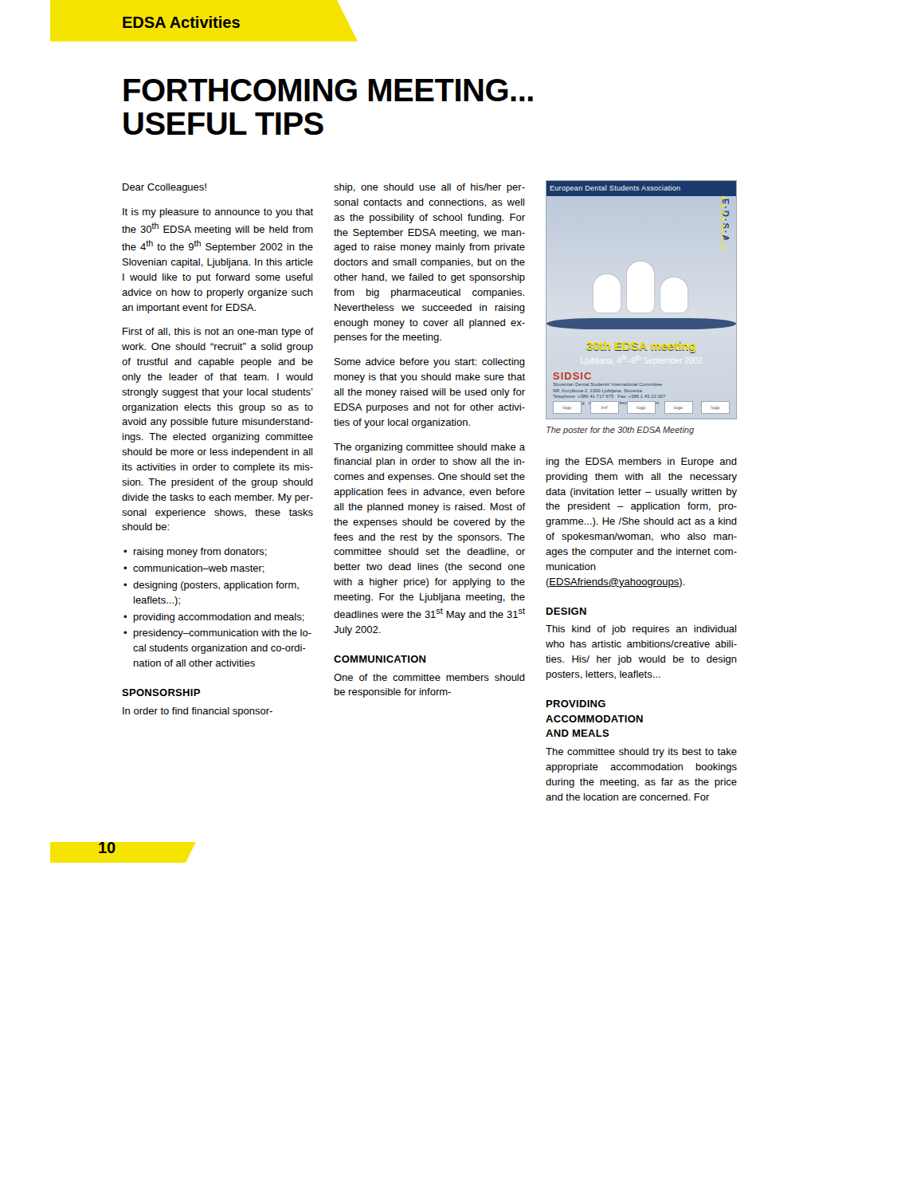EDSA Activities
FORTHCOMING MEETING...
USEFUL TIPS
Dear Ccolleagues!
It is my pleasure to announce to you that the 30th EDSA meeting will be held from the 4th to the 9th September 2002 in the Slovenian capital, Ljubljana. In this article I would like to put forward some useful advice on how to properly organize such an important event for EDSA.
First of all, this is not an one-man type of work. One should “recruit” a solid group of trustful and capable people and be only the leader of that team. I would strongly suggest that your local students’ organization elects this group so as to avoid any possible future misunderstandings. The elected organizing committee should be more or less independent in all its activities in order to complete its mission. The president of the group should divide the tasks to each member. My personal experience shows, these tasks should be:
raising money from donators;
communication–web master;
designing (posters, application form, leaflets...);
providing accommodation and meals;
presidency–communication with the local students organization and co-ordination of all other activities
Sponsorship
In order to find financial sponsor-
ship, one should use all of his/her personal contacts and connections, as well as the possibility of school funding. For the September EDSA meeting, we managed to raise money mainly from private doctors and small companies, but on the other hand, we failed to get sponsorship from big pharmaceutical companies. Nevertheless we succeeded in raising enough money to cover all planned expenses for the meeting.
Some advice before you start: collecting money is that you should make sure that all the money raised will be used only for EDSA purposes and not for other activities of your local organization.
The organizing committee should make a financial plan in order to show all the incomes and expenses. One should set the application fees in advance, even before all the planned money is raised. Most of the expenses should be covered by the fees and the rest by the sponsors. The committee should set the deadline, or better two dead lines (the second one with a higher price) for applying to the meeting. For the Ljubljana meeting, the deadlines were the 31st May and the 31st July 2002.
Communication
One of the committee members should be responsible for inform-
European Dental Students Association
E·D·S·A
★
★
★
★
★
★
★
★
30th EDSA meeting
Ljubljana, 4th–9th September 2002
SIDSIC
Slovenian Dental Students’ International Committee
MF, Korytkova 2, 1000 Ljubljana, Slovenia
Telephone: +386 41 717 675 Fax: +386 1 43 22 007
www.sidsic.org dsa@dr.com leonastrid@dr.com
logo imf logo logo logo
The poster for the 30th EDSA Meeting
ing the EDSA members in Europe and providing them with all the necessary data (invitation letter – usually written by the president – application form, programme...). He /She should act as a kind of spokesman/woman, who also manages the computer and the internet communication (EDSAfriends@yahoogroups).
Design
This kind of job requires an individual who has artistic ambitions/creative abilities. His/ her job would be to design posters, letters, leaflets...
Providing
accommodation
and meals
The committee should try its best to take appropriate accommodation bookings during the meeting, as far as the price and the location are concerned. For
10